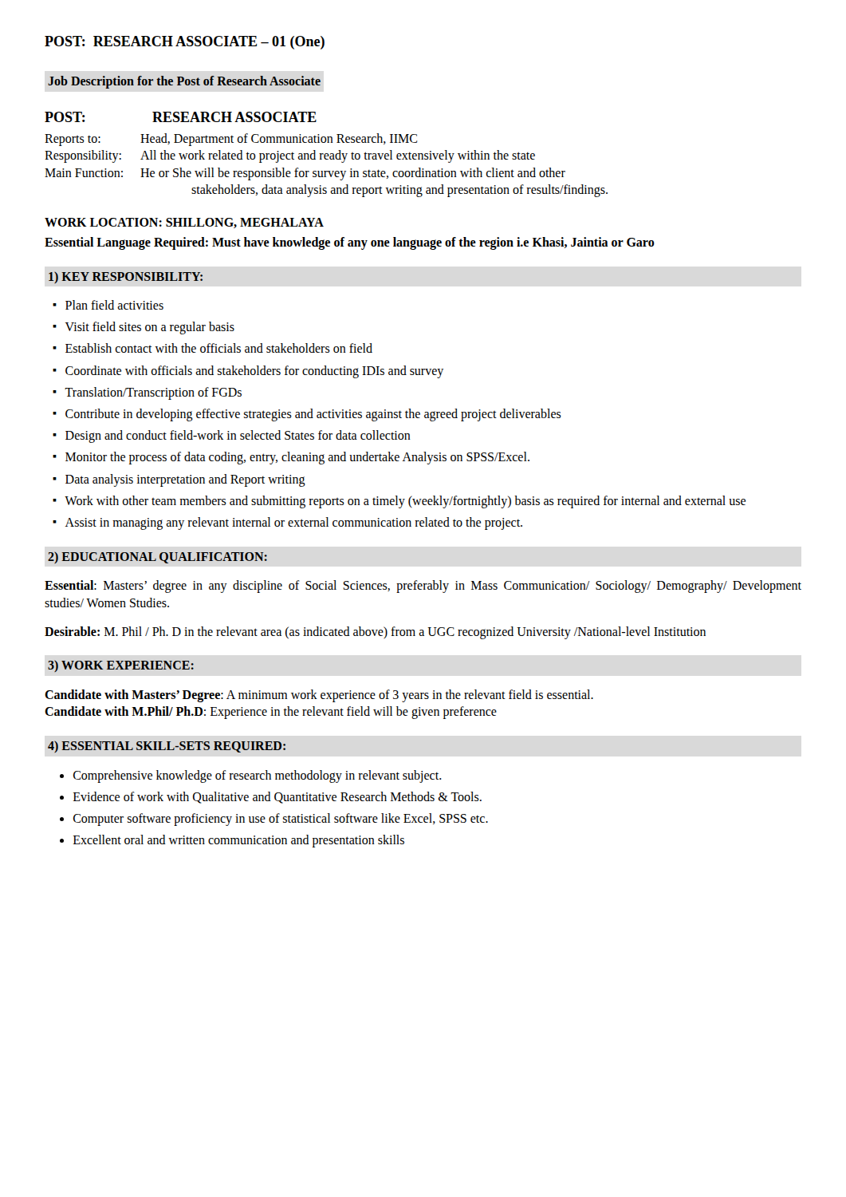POST: RESEARCH ASSOCIATE – 01 (One)
Job Description for the Post of Research Associate
POST: RESEARCH ASSOCIATE
Reports to: Head, Department of Communication Research, IIMC
Responsibility: All the work related to project and ready to travel extensively within the state
Main Function: He or She will be responsible for survey in state, coordination with client and other stakeholders, data analysis and report writing and presentation of results/findings.
WORK LOCATION: SHILLONG, MEGHALAYA
Essential Language Required: Must have knowledge of any one language of the region i.e Khasi, Jaintia or Garo
1) KEY RESPONSIBILITY:
Plan field activities
Visit field sites on a regular basis
Establish contact with the officials and stakeholders on field
Coordinate with officials and stakeholders for conducting IDIs and survey
Translation/Transcription of FGDs
Contribute in developing effective strategies and activities against the agreed project deliverables
Design and conduct field-work in selected States for data collection
Monitor the process of data coding, entry, cleaning and undertake Analysis on SPSS/Excel.
Data analysis interpretation and Report writing
Work with other team members and submitting reports on a timely (weekly/fortnightly) basis as required for internal and external use
Assist in managing any relevant internal or external communication related to the project.
2) EDUCATIONAL QUALIFICATION:
Essential: Masters’ degree in any discipline of Social Sciences, preferably in Mass Communication/ Sociology/ Demography/ Development studies/ Women Studies.
Desirable: M. Phil / Ph. D in the relevant area (as indicated above) from a UGC recognized University /National-level Institution
3) WORK EXPERIENCE:
Candidate with Masters’ Degree: A minimum work experience of 3 years in the relevant field is essential.
Candidate with M.Phil/ Ph.D: Experience in the relevant field will be given preference
4) ESSENTIAL SKILL-SETS REQUIRED:
Comprehensive knowledge of research methodology in relevant subject.
Evidence of work with Qualitative and Quantitative Research Methods & Tools.
Computer software proficiency in use of statistical software like Excel, SPSS etc.
Excellent oral and written communication and presentation skills